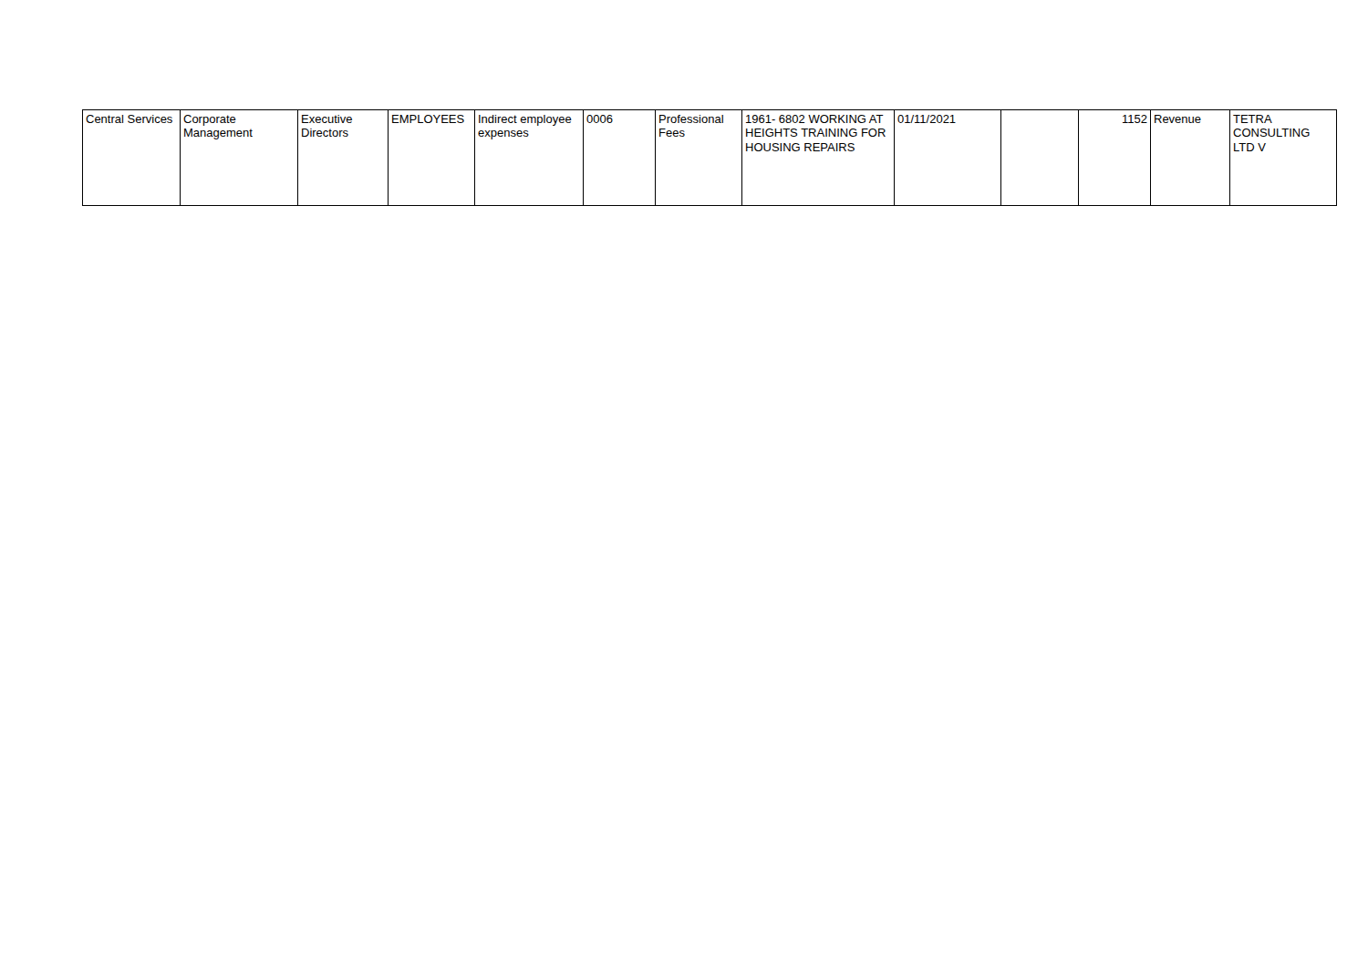| Central Services | Corporate Management | Executive Directors | EMPLOYEES | Indirect employee expenses | 0006 | Professional Fees | 1961- 6802 WORKING AT HEIGHTS TRAINING FOR HOUSING REPAIRS | 01/11/2021 | | 1152 | Revenue | TETRA CONSULTING LTD V |